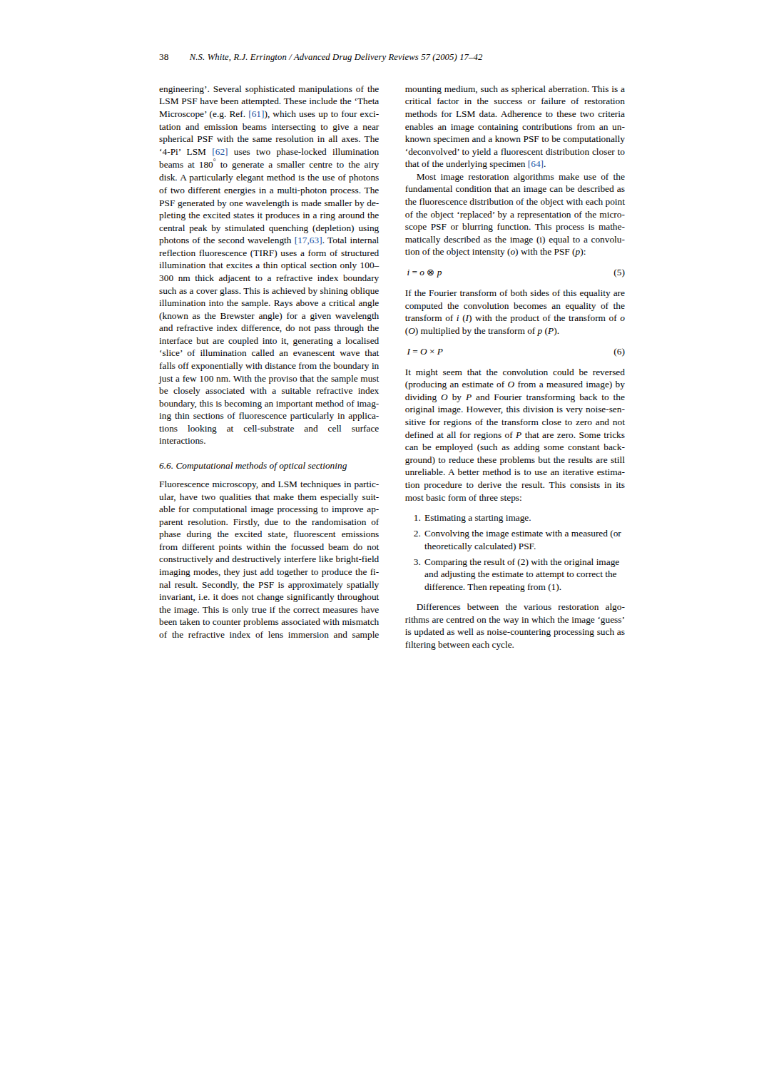38 N.S. White, R.J. Errington / Advanced Drug Delivery Reviews 57 (2005) 17–42
engineering’. Several sophisticated manipulations of the LSM PSF have been attempted. These include the ‘Theta Microscope’ (e.g. Ref. [61]), which uses up to four excitation and emission beams intersecting to give a near spherical PSF with the same resolution in all axes. The ‘4-Pi’ LSM [62] uses two phase-locked illumination beams at 180° to generate a smaller centre to the airy disk. A particularly elegant method is the use of photons of two different energies in a multi-photon process. The PSF generated by one wavelength is made smaller by depleting the excited states it produces in a ring around the central peak by stimulated quenching (depletion) using photons of the second wavelength [17,63]. Total internal reflection fluorescence (TIRF) uses a form of structured illumination that excites a thin optical section only 100–300 nm thick adjacent to a refractive index boundary such as a cover glass. This is achieved by shining oblique illumination into the sample. Rays above a critical angle (known as the Brewster angle) for a given wavelength and refractive index difference, do not pass through the interface but are coupled into it, generating a localised ‘slice’ of illumination called an evanescent wave that falls off exponentially with distance from the boundary in just a few 100 nm. With the proviso that the sample must be closely associated with a suitable refractive index boundary, this is becoming an important method of imaging thin sections of fluorescence particularly in applications looking at cell-substrate and cell surface interactions.
6.6. Computational methods of optical sectioning
Fluorescence microscopy, and LSM techniques in particular, have two qualities that make them especially suitable for computational image processing to improve apparent resolution. Firstly, due to the randomisation of phase during the excited state, fluorescent emissions from different points within the focussed beam do not constructively and destructively interfere like bright-field imaging modes, they just add together to produce the final result. Secondly, the PSF is approximately spatially invariant, i.e. it does not change significantly throughout the image. This is only true if the correct measures have been taken to counter problems associated with mismatch of the refractive index of lens immersion and sample mounting medium, such as spherical aberration. This is a critical factor in the success or failure of restoration methods for LSM data. Adherence to these two criteria enables an image containing contributions from an unknown specimen and a known PSF to be computationally ‘deconvolved’ to yield a fluorescent distribution closer to that of the underlying specimen [64].
Most image restoration algorithms make use of the fundamental condition that an image can be described as the fluorescence distribution of the object with each point of the object ‘replaced’ by a representation of the microscope PSF or blurring function. This process is mathematically described as the image (i) equal to a convolution of the object intensity (o) with the PSF (p):
i = o ⊗ p (5)
If the Fourier transform of both sides of this equality are computed the convolution becomes an equality of the transform of i (I) with the product of the transform of o (O) multiplied by the transform of p (P).
I = O × P (6)
It might seem that the convolution could be reversed (producing an estimate of O from a measured image) by dividing O by P and Fourier transforming back to the original image. However, this division is very noise-sensitive for regions of the transform close to zero and not defined at all for regions of P that are zero. Some tricks can be employed (such as adding some constant background) to reduce these problems but the results are still unreliable. A better method is to use an iterative estimation procedure to derive the result. This consists in its most basic form of three steps:
Estimating a starting image.
Convolving the image estimate with a measured (or theoretically calculated) PSF.
Comparing the result of (2) with the original image and adjusting the estimate to attempt to correct the difference. Then repeating from (1).
Differences between the various restoration algorithms are centred on the way in which the image ‘guess’ is updated as well as noise-countering processing such as filtering between each cycle.